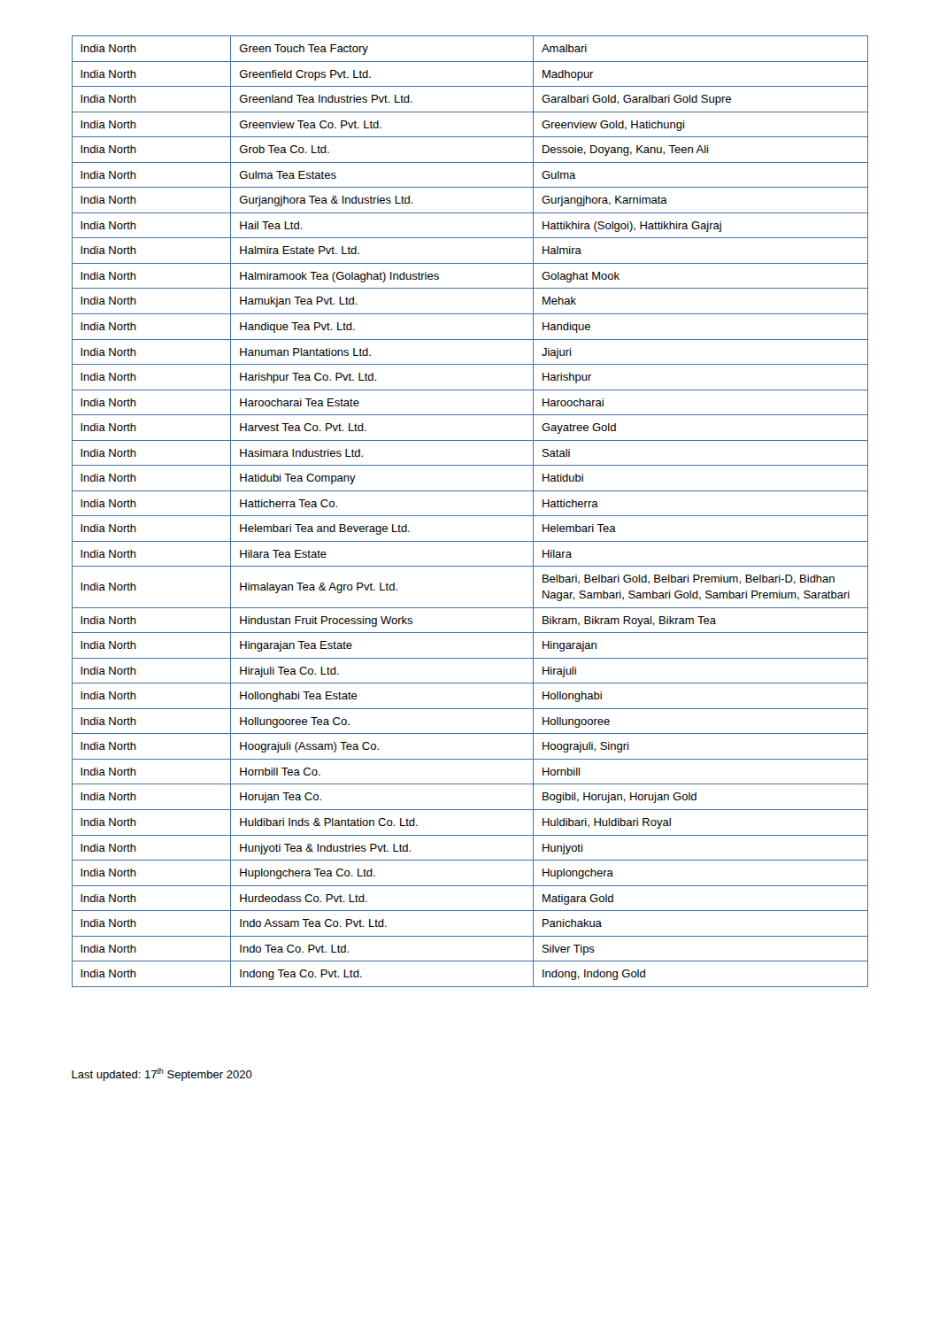| India North | Green Touch Tea Factory | Amalbari |
| India North | Greenfield Crops Pvt. Ltd. | Madhopur |
| India North | Greenland Tea Industries Pvt. Ltd. | Garalbari Gold, Garalbari Gold Supre |
| India North | Greenview Tea Co. Pvt. Ltd. | Greenview Gold, Hatichungi |
| India North | Grob Tea Co. Ltd. | Dessoie, Doyang, Kanu, Teen Ali |
| India North | Gulma Tea Estates | Gulma |
| India North | Gurjangjhora Tea & Industries Ltd. | Gurjangjhora, Karnimata |
| India North | Hail Tea Ltd. | Hattikhira (Solgoi), Hattikhira Gajraj |
| India North | Halmira Estate Pvt. Ltd. | Halmira |
| India North | Halmiramook Tea (Golaghat) Industries | Golaghat Mook |
| India North | Hamukjan Tea Pvt. Ltd. | Mehak |
| India North | Handique Tea Pvt. Ltd. | Handique |
| India North | Hanuman Plantations Ltd. | Jiajuri |
| India North | Harishpur Tea Co. Pvt. Ltd. | Harishpur |
| India North | Haroocharai Tea Estate | Haroocharai |
| India North | Harvest Tea Co. Pvt. Ltd. | Gayatree Gold |
| India North | Hasimara Industries Ltd. | Satali |
| India North | Hatidubi Tea Company | Hatidubi |
| India North | Hatticherra Tea Co. | Hatticherra |
| India North | Helembari Tea and Beverage Ltd. | Helembari Tea |
| India North | Hilara Tea Estate | Hilara |
| India North | Himalayan Tea & Agro Pvt. Ltd. | Belbari, Belbari Gold, Belbari Premium, Belbari-D, Bidhan Nagar, Sambari, Sambari Gold, Sambari Premium, Saratbari |
| India North | Hindustan Fruit Processing Works | Bikram, Bikram Royal, Bikram Tea |
| India North | Hingarajan Tea Estate | Hingarajan |
| India North | Hirajuli Tea Co. Ltd. | Hirajuli |
| India North | Hollonghabi Tea Estate | Hollonghabi |
| India North | Hollungooree Tea Co. | Hollungooree |
| India North | Hoograjuli (Assam) Tea Co. | Hoograjuli, Singri |
| India North | Hornbill Tea Co. | Hornbill |
| India North | Horujan Tea Co. | Bogibil, Horujan, Horujan Gold |
| India North | Huldibari Inds & Plantation Co. Ltd. | Huldibari, Huldibari Royal |
| India North | Hunjyoti Tea & Industries Pvt. Ltd. | Hunjyoti |
| India North | Huplongchera Tea Co. Ltd. | Huplongchera |
| India North | Hurdeodass Co. Pvt. Ltd. | Matigara Gold |
| India North | Indo Assam Tea Co. Pvt. Ltd. | Panichakua |
| India North | Indo Tea Co. Pvt. Ltd. | Silver Tips |
| India North | Indong Tea Co. Pvt. Ltd. | Indong, Indong Gold |
Last updated: 17th September 2020